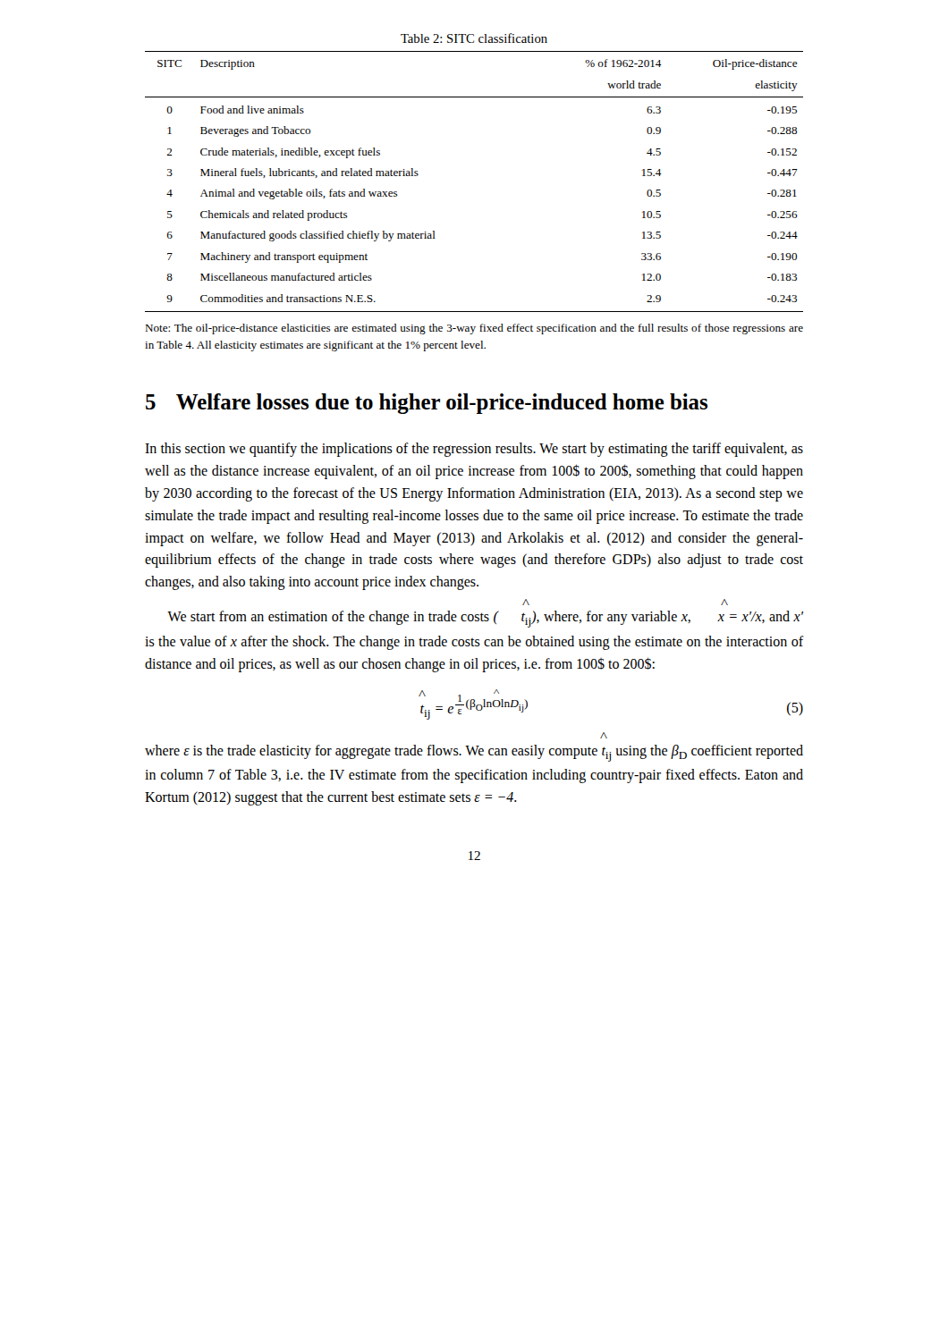Table 2: SITC classification
| SITC | Description | % of 1962-2014 | Oil-price-distance |
| --- | --- | --- | --- |
| | | world trade | elasticity |
| 0 | Food and live animals | 6.3 | -0.195 |
| 1 | Beverages and Tobacco | 0.9 | -0.288 |
| 2 | Crude materials, inedible, except fuels | 4.5 | -0.152 |
| 3 | Mineral fuels, lubricants, and related materials | 15.4 | -0.447 |
| 4 | Animal and vegetable oils, fats and waxes | 0.5 | -0.281 |
| 5 | Chemicals and related products | 10.5 | -0.256 |
| 6 | Manufactured goods classified chiefly by material | 13.5 | -0.244 |
| 7 | Machinery and transport equipment | 33.6 | -0.190 |
| 8 | Miscellaneous manufactured articles | 12.0 | -0.183 |
| 9 | Commodities and transactions N.E.S. | 2.9 | -0.243 |
Note: The oil-price-distance elasticities are estimated using the 3-way fixed effect specification and the full results of those regressions are in Table 4. All elasticity estimates are significant at the 1% percent level.
5 Welfare losses due to higher oil-price-induced home bias
In this section we quantify the implications of the regression results. We start by estimating the tariff equivalent, as well as the distance increase equivalent, of an oil price increase from 100$ to 200$, something that could happen by 2030 according to the forecast of the US Energy Information Administration (EIA, 2013). As a second step we simulate the trade impact and resulting real-income losses due to the same oil price increase. To estimate the trade impact on welfare, we follow Head and Mayer (2013) and Arkolakis et al. (2012) and consider the general-equilibrium effects of the change in trade costs where wages (and therefore GDPs) also adjust to trade cost changes, and also taking into account price index changes.
We start from an estimation of the change in trade costs (tij), where, for any variable x, x = x′/x, and x′ is the value of x after the shock. The change in trade costs can be obtained using the estimate on the interaction of distance and oil prices, as well as our chosen change in oil prices, i.e. from 100$ to 200$:
tij = e1 ε(βOlnOlnDij) (5)
where ε is the trade elasticity for aggregate trade flows. We can easily compute tij using the βD coefficient reported in column 7 of Table 3, i.e. the IV estimate from the specification including country-pair fixed effects. Eaton and Kortum (2012) suggest that the current best estimate sets ε = −4.
12